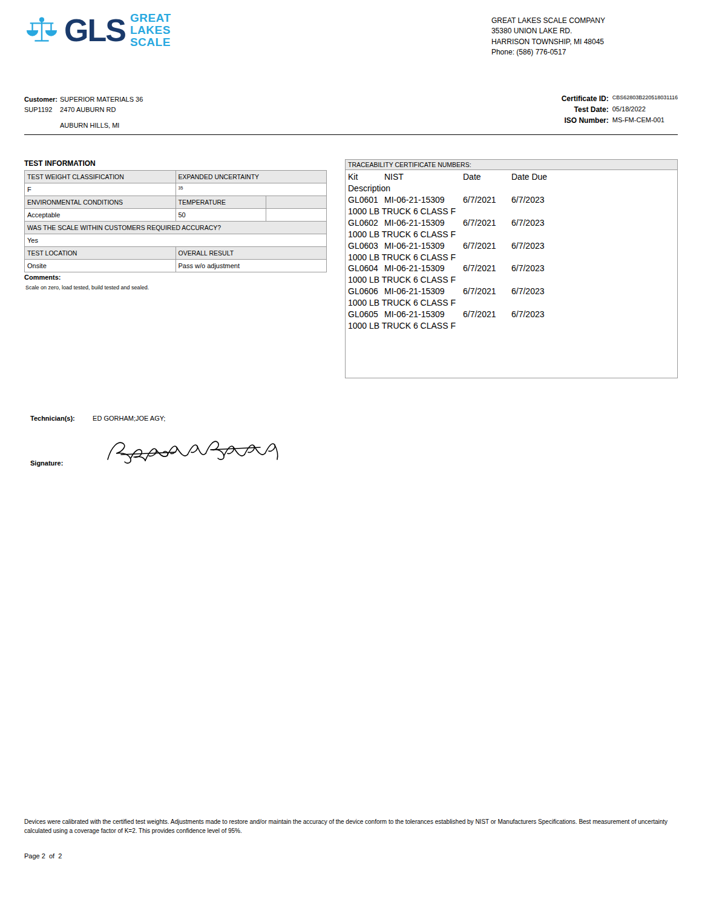GLS
GREAT
LAKES
SCALE
GREAT LAKES SCALE COMPANY
35380 UNION LAKE RD.
HARRISON TOWNSHIP, MI 48045
Phone: (586) 776-0517
| Customer: | SUPERIOR MATERIALS 36 |
| SUP1192 | 2470 AUBURN RD |
| | AUBURN HILLS, MI |
| Certificate ID: | CBS62803B220518031116 |
| Test Date: | 05/18/2022 |
| ISO Number: | MS-FM-CEM-001 |
TEST INFORMATION
| TEST WEIGHT CLASSIFICATION | EXPANDED UNCERTAINTY |
| F | 35 |
| ENVIRONMENTAL CONDITIONS | TEMPERATURE | |
| Acceptable | 50 | |
| WAS THE SCALE WITHIN CUSTOMERS REQUIRED ACCURACY? |
| Yes |
| TEST LOCATION | OVERALL RESULT |
| Onsite | Pass w/o adjustment |
Comments:
Scale on zero, load tested, build tested and sealed.
TRACEABILITY CERTIFICATE NUMBERS:
Kit NIST Date Date Due
Description
GL0601 MI-06-21-153096/7/20216/7/2023
1000 LB TRUCK 6 CLASS F
GL0602 MI-06-21-153096/7/20216/7/2023
1000 LB TRUCK 6 CLASS F
GL0603 MI-06-21-153096/7/20216/7/2023
1000 LB TRUCK 6 CLASS F
GL0604 MI-06-21-153096/7/20216/7/2023
1000 LB TRUCK 6 CLASS F
GL0606 MI-06-21-153096/7/20216/7/2023
1000 LB TRUCK 6 CLASS F
GL0605 MI-06-21-153096/7/20216/7/2023
1000 LB TRUCK 6 CLASS F
Technician(s): ED GORHAM;JOE AGY;
Signature:
Devices were calibrated with the certified test weights. Adjustments made to restore and/or maintain the accuracy of the device conform to the tolerances established by NIST or Manufacturers Specifications. Best measurement of uncertainty calculated using a coverage factor of K=2. This provides confidence level of 95%.
Page 2 of 2